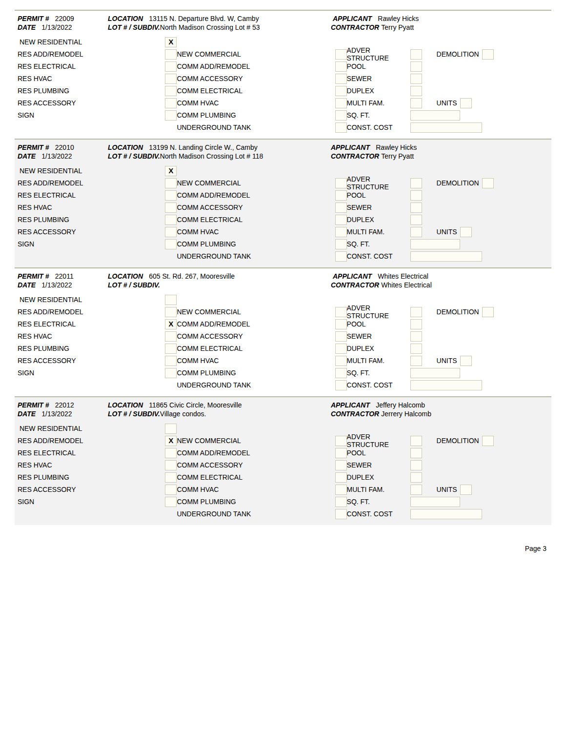PERMIT # 22009
DATE 1/13/2022
LOCATION 13115 N. Departure Blvd. W, Camby
LOT # / SUBDIV. North Madison Crossing Lot # 53
APPLICANT Rawley Hicks
CONTRACTOR Terry Pyatt
NEW RESIDENTIAL X
RES ADD/REMODEL
RES ELECTRICAL
RES HVAC
RES PLUMBING
RES ACCESSORY
SIGN
NEW COMMERCIAL
COMM ADD/REMODEL
COMM ACCESSORY
COMM ELECTRICAL
COMM HVAC
COMM PLUMBING
UNDERGROUND TANK
ADVER STRUCTURE DEMOLITION
POOL
SEWER
DUPLEX
MULTI FAM. UNITS
SQ. FT.
CONST. COST
PERMIT # 22010
DATE 1/13/2022
LOCATION 13199 N. Landing Circle W., Camby
LOT # / SUBDIV. North Madison Crossing Lot # 118
APPLICANT Rawley Hicks
CONTRACTOR Terry Pyatt
NEW RESIDENTIAL X
RES ADD/REMODEL
RES ELECTRICAL
RES HVAC
RES PLUMBING
RES ACCESSORY
SIGN
NEW COMMERCIAL
COMM ADD/REMODEL
COMM ACCESSORY
COMM ELECTRICAL
COMM HVAC
COMM PLUMBING
UNDERGROUND TANK
ADVER STRUCTURE DEMOLITION
POOL
SEWER
DUPLEX
MULTI FAM. UNITS
SQ. FT.
CONST. COST
PERMIT # 22011
DATE 1/13/2022
LOCATION 605 St. Rd. 267, Mooresville
LOT # / SUBDIV.
APPLICANT Whites Electrical
CONTRACTOR Whites Electrical
NEW RESIDENTIAL
RES ADD/REMODEL
RES ELECTRICAL X
RES HVAC
RES PLUMBING
RES ACCESSORY
SIGN
NEW COMMERCIAL
COMM ADD/REMODEL
COMM ACCESSORY
COMM ELECTRICAL
COMM HVAC
COMM PLUMBING
UNDERGROUND TANK
ADVER STRUCTURE DEMOLITION
POOL
SEWER
DUPLEX
MULTI FAM. UNITS
SQ. FT.
CONST. COST
PERMIT # 22012
DATE 1/13/2022
LOCATION 11865 Civic Circle, Mooresville
LOT # / SUBDIV. Village condos.
APPLICANT Jeffery Halcomb
CONTRACTOR Jerrery Halcomb
NEW RESIDENTIAL
RES ADD/REMODEL X
RES ELECTRICAL
RES HVAC
RES PLUMBING
RES ACCESSORY
SIGN
NEW COMMERCIAL
COMM ADD/REMODEL
COMM ACCESSORY
COMM ELECTRICAL
COMM HVAC
COMM PLUMBING
UNDERGROUND TANK
ADVER STRUCTURE DEMOLITION
POOL
SEWER
DUPLEX
MULTI FAM. UNITS
SQ. FT.
CONST. COST
Page 3